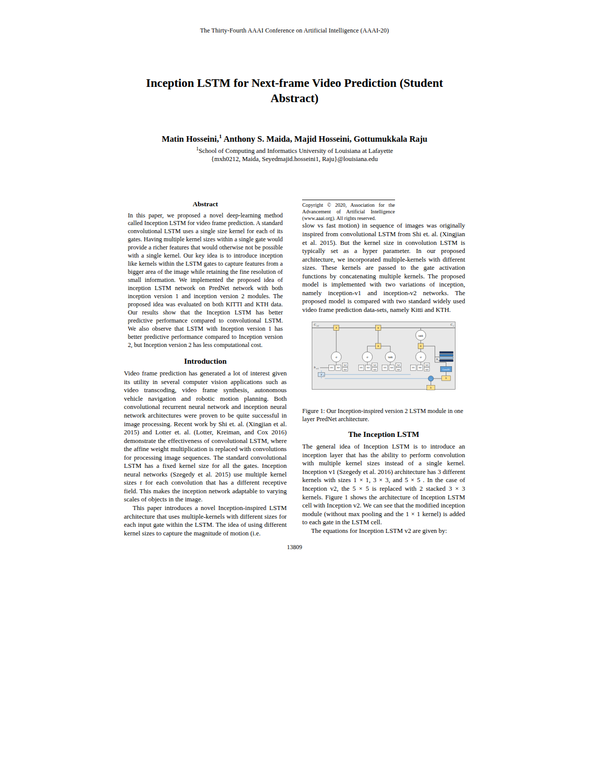The Thirty-Fourth AAAI Conference on Artificial Intelligence (AAAI-20)
Inception LSTM for Next-frame Video Prediction (Student Abstract)
Matin Hosseini,1 Anthony S. Maida, Majid Hosseini, Gottumukkala Raju
1School of Computing and Informatics University of Louisiana at Lafayette
{mxh0212, Maida, Seyedmajid.hosseini1, Raju}@louisiana.edu
Abstract
In this paper, we proposed a novel deep-learning method called Inception LSTM for video frame prediction. A standard convolutional LSTM uses a single size kernel for each of its gates. Having multiple kernel sizes within a single gate would provide a richer features that would otherwise not be possible with a single kernel. Our key idea is to introduce inception like kernels within the LSTM gates to capture features from a bigger area of the image while retaining the fine resolution of small information. We implemented the proposed idea of inception LSTM network on PredNet network with both inception version 1 and inception version 2 modules. The proposed idea was evaluated on both KITTI and KTH data. Our results show that the Inception LSTM has better predictive performance compared to convolutional LSTM. We also observe that LSTM with Inception version 1 has better predictive performance compared to Inception version 2, but Inception version 2 has less computational cost.
Introduction
Video frame prediction has generated a lot of interest given its utility in several computer vision applications such as video transcoding, video frame synthesis, autonomous vehicle navigation and robotic motion planning. Both convolutional recurrent neural network and inception neural network architectures were proven to be quite successful in image processing. Recent work by Shi et. al. (Xingjian et al. 2015) and Lotter et. al. (Lotter, Kreiman, and Cox 2016) demonstrate the effectiveness of convolutional LSTM, where the affine weight multiplication is replaced with convolutions for processing image sequences. The standard convolutional LSTM has a fixed kernel size for all the gates. Inception neural networks (Szegedy et al. 2015) use multiple kernel sizes r for each convolution that has a different receptive field. This makes the inception network adaptable to varying scales of objects in the image.
This paper introduces a novel Inception-inspired LSTM architecture that uses multiple-kernels with different sizes for each input gate within the LSTM. The idea of using different kernel sizes to capture the magnitude of motion (i.e.
Copyright © 2020, Association for the Advancement of Artificial Intelligence (www.aaai.org). All rights reserved.
slow vs fast motion) in sequence of images was originally inspired from convolutional LSTM from Shi et. al. (Xingjian et al. 2015). But the kernel size in convolution LSTM is typically set as a hyper parameter. In our proposed architecture, we incorporated multiple-kernels with different sizes. These kernels are passed to the gate activation functions by concatenating multiple kernels. The proposed model is implemented with two variations of inception, namely inception-v1 and inception-v2 networks. The proposed model is compared with two standard widely used video frame prediction data-sets, namely Kitti and KTH.
C t-1 C t × + tanh × × σ σ tanh σ h t 1X1 3x3 3x3 3x3 1X1 3x3 3x3 3x3 1X1 3x3 3x3 3x3 1X1 3x3 3x3 3x3 h t-1 x t − λ Conv2D λ
Figure 1: Our Inception-inspired version 2 LSTM module in one layer PredNet architecture.
The Inception LSTM
The general idea of Inception LSTM is to introduce an inception layer that has the ability to perform convolution with multiple kernel sizes instead of a single kernel. Inception v1 (Szegedy et al. 2016) architecture has 3 different kernels with sizes 1 × 1, 3 × 3, and 5 × 5 . In the case of Inception v2, the 5 × 5 is replaced with 2 stacked 3 × 3 kernels. Figure 1 shows the architecture of Inception LSTM cell with Inception v2. We can see that the modified inception module (without max pooling and the 1 × 1 kernel) is added to each gate in the LSTM cell.
The equations for Inception LSTM v2 are given by:
13809